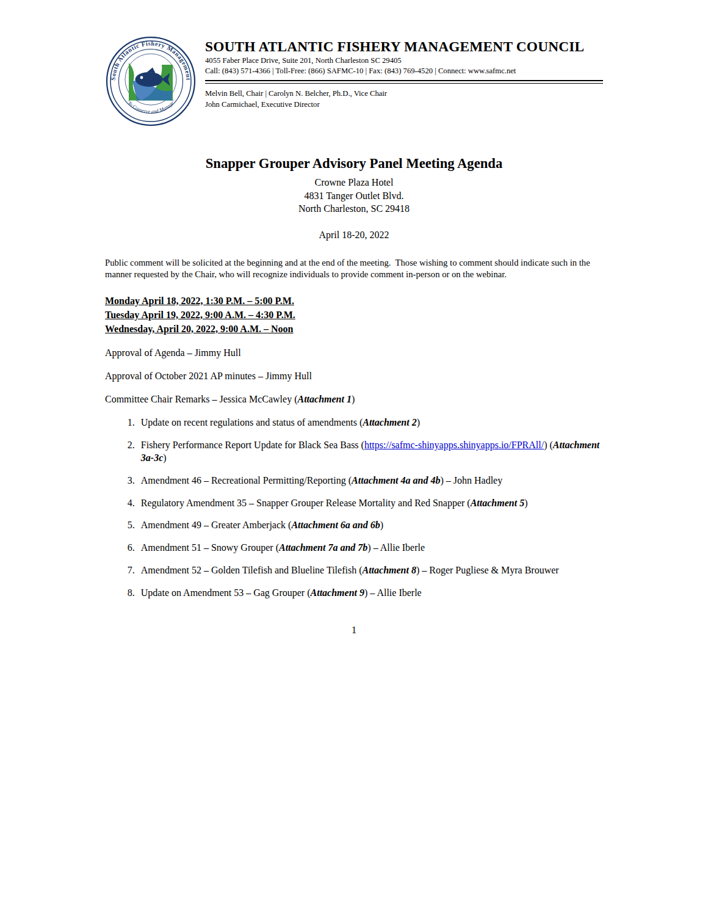South Atlantic Fishery Management Council seal South Atlantic Fishery Management "To Conserve and Manage"
SOUTH ATLANTIC FISHERY MANAGEMENT COUNCIL
4055 Faber Place Drive, Suite 201, North Charleston SC 29405
Call: (843) 571-4366 | Toll-Free: (866) SAFMC-10 | Fax: (843) 769-4520 | Connect: www.safmc.net
Melvin Bell, Chair | Carolyn N. Belcher, Ph.D., Vice Chair
John Carmichael, Executive Director
Snapper Grouper Advisory Panel Meeting Agenda
Crowne Plaza Hotel
4831 Tanger Outlet Blvd.
North Charleston, SC 29418
April 18-20, 2022
Public comment will be solicited at the beginning and at the end of the meeting. Those wishing to comment should indicate such in the manner requested by the Chair, who will recognize individuals to provide comment in-person or on the webinar.
Monday April 18, 2022, 1:30 P.M. – 5:00 P.M.
Tuesday April 19, 2022, 9:00 A.M. – 4:30 P.M.
Wednesday, April 20, 2022, 9:00 A.M. – Noon
Approval of Agenda – Jimmy Hull
Approval of October 2021 AP minutes – Jimmy Hull
Committee Chair Remarks – Jessica McCawley (Attachment 1)
Update on recent regulations and status of amendments (Attachment 2)
Fishery Performance Report Update for Black Sea Bass (https://safmc-shinyapps.shinyapps.io/FPRAll/) (Attachment 3a-3c)
Amendment 46 – Recreational Permitting/Reporting (Attachment 4a and 4b) – John Hadley
Regulatory Amendment 35 – Snapper Grouper Release Mortality and Red Snapper (Attachment 5)
Amendment 49 – Greater Amberjack (Attachment 6a and 6b)
Amendment 51 – Snowy Grouper (Attachment 7a and 7b) – Allie Iberle
Amendment 52 – Golden Tilefish and Blueline Tilefish (Attachment 8) – Roger Pugliese & Myra Brouwer
Update on Amendment 53 – Gag Grouper (Attachment 9) – Allie Iberle
1